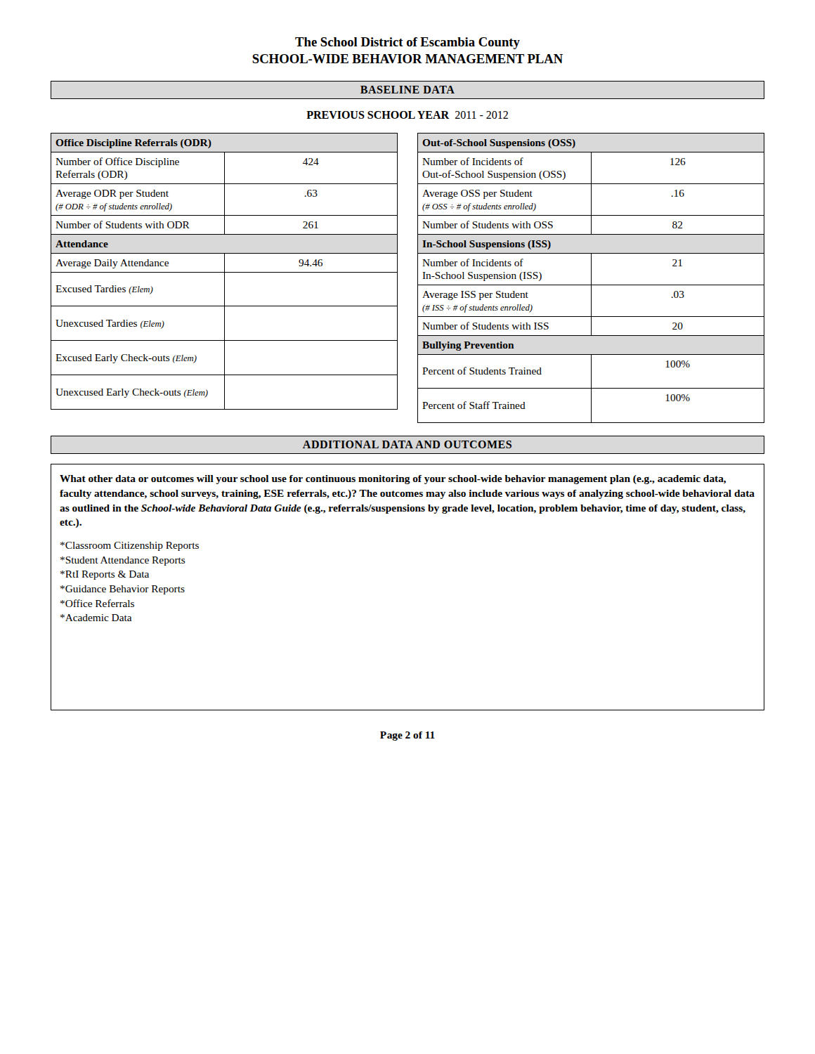The School District of Escambia County
SCHOOL-WIDE BEHAVIOR MANAGEMENT PLAN
BASELINE DATA
PREVIOUS SCHOOL YEAR 2011 - 2012
| Office Discipline Referrals (ODR) |
| Number of Office Discipline Referrals (ODR) | 424 |
| Average ODR per Student (# ODR ÷ # of students enrolled) | .63 |
| Number of Students with ODR | 261 |
| Attendance |
| Average Daily Attendance | 94.46 |
| Excused Tardies (Elem) | |
| Unexcused Tardies (Elem) | |
| Excused Early Check-outs (Elem) | |
| Unexcused Early Check-outs (Elem) | |
| Out-of-School Suspensions (OSS) |
| Number of Incidents of Out-of-School Suspension (OSS) | 126 |
| Average OSS per Student (# OSS ÷ # of students enrolled) | .16 |
| Number of Students with OSS | 82 |
| In-School Suspensions (ISS) |
| Number of Incidents of In-School Suspension (ISS) | 21 |
| Average ISS per Student (# ISS ÷ # of students enrolled) | .03 |
| Number of Students with ISS | 20 |
| Bullying Prevention |
| Percent of Students Trained | 100% |
| Percent of Staff Trained | 100% |
ADDITIONAL DATA AND OUTCOMES
What other data or outcomes will your school use for continuous monitoring of your school-wide behavior management plan (e.g., academic data, faculty attendance, school surveys, training, ESE referrals, etc.)? The outcomes may also include various ways of analyzing school-wide behavioral data as outlined in the School-wide Behavioral Data Guide (e.g., referrals/suspensions by grade level, location, problem behavior, time of day, student, class, etc.).
*Classroom Citizenship Reports
*Student Attendance Reports
*RtI Reports & Data
*Guidance Behavior Reports
*Office Referrals
*Academic Data
Page 2 of 11